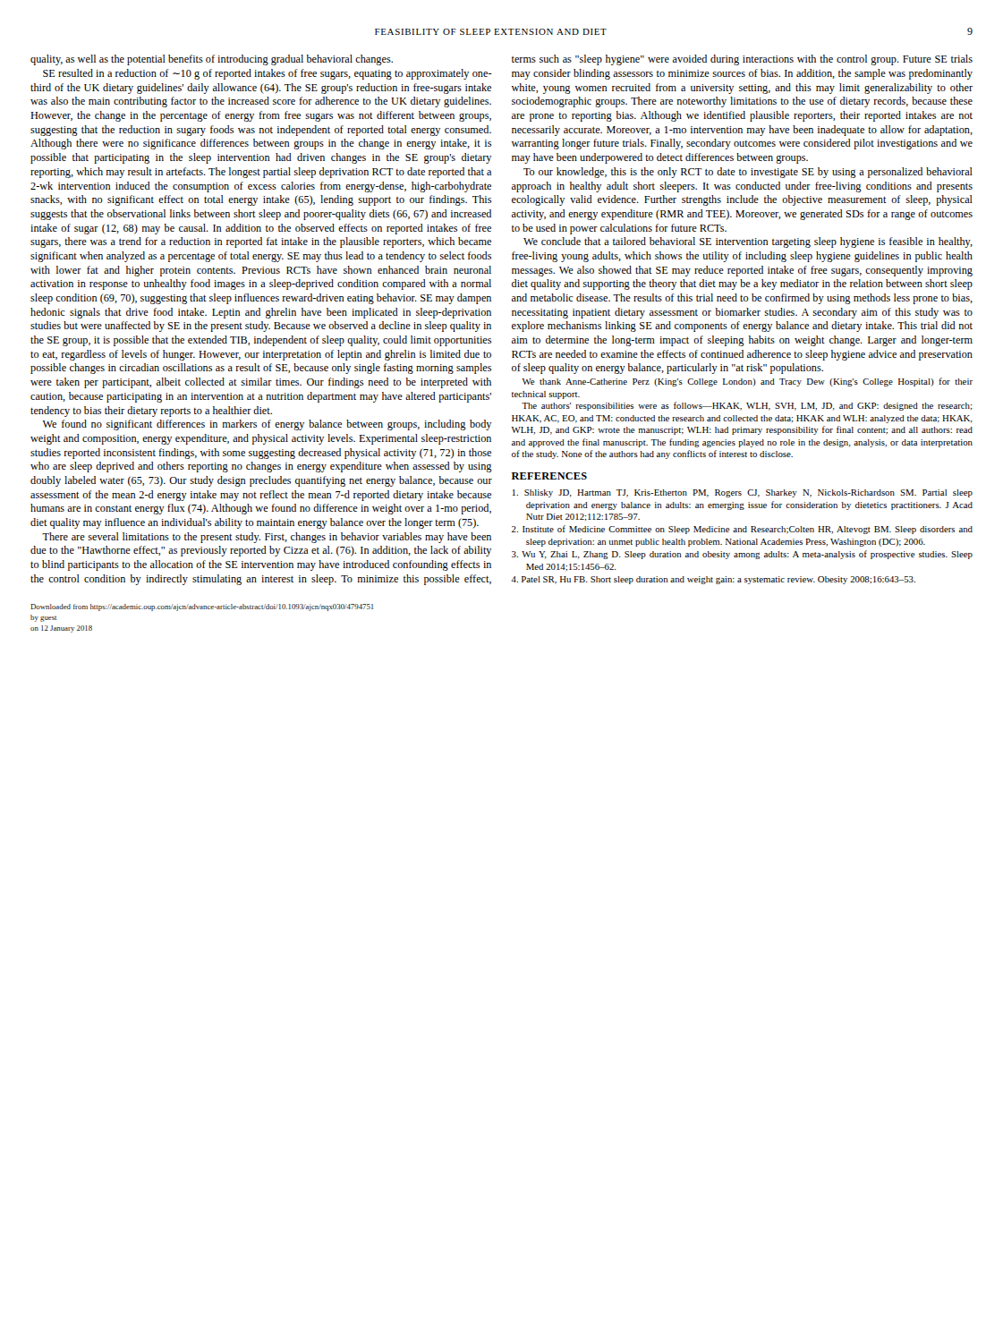Feasibility of sleep extension and diet
9
quality, as well as the potential benefits of introducing gradual behavioral changes.
SE resulted in a reduction of ∼10 g of reported intakes of free sugars, equating to approximately one-third of the UK dietary guidelines' daily allowance (64). The SE group's reduction in free-sugars intake was also the main contributing factor to the increased score for adherence to the UK dietary guidelines. However, the change in the percentage of energy from free sugars was not different between groups, suggesting that the reduction in sugary foods was not independent of reported total energy consumed. Although there were no significance differences between groups in the change in energy intake, it is possible that participating in the sleep intervention had driven changes in the SE group's dietary reporting, which may result in artefacts. The longest partial sleep deprivation RCT to date reported that a 2-wk intervention induced the consumption of excess calories from energy-dense, high-carbohydrate snacks, with no significant effect on total energy intake (65), lending support to our findings. This suggests that the observational links between short sleep and poorer-quality diets (66, 67) and increased intake of sugar (12, 68) may be causal. In addition to the observed effects on reported intakes of free sugars, there was a trend for a reduction in reported fat intake in the plausible reporters, which became significant when analyzed as a percentage of total energy. SE may thus lead to a tendency to select foods with lower fat and higher protein contents. Previous RCTs have shown enhanced brain neuronal activation in response to unhealthy food images in a sleep-deprived condition compared with a normal sleep condition (69, 70), suggesting that sleep influences reward-driven eating behavior. SE may dampen hedonic signals that drive food intake. Leptin and ghrelin have been implicated in sleep-deprivation studies but were unaffected by SE in the present study. Because we observed a decline in sleep quality in the SE group, it is possible that the extended TIB, independent of sleep quality, could limit opportunities to eat, regardless of levels of hunger. However, our interpretation of leptin and ghrelin is limited due to possible changes in circadian oscillations as a result of SE, because only single fasting morning samples were taken per participant, albeit collected at similar times. Our findings need to be interpreted with caution, because participating in an intervention at a nutrition department may have altered participants' tendency to bias their dietary reports to a healthier diet.
We found no significant differences in markers of energy balance between groups, including body weight and composition, energy expenditure, and physical activity levels. Experimental sleep-restriction studies reported inconsistent findings, with some suggesting decreased physical activity (71, 72) in those who are sleep deprived and others reporting no changes in energy expenditure when assessed by using doubly labeled water (65, 73). Our study design precludes quantifying net energy balance, because our assessment of the mean 2-d energy intake may not reflect the mean 7-d reported dietary intake because humans are in constant energy flux (74). Although we found no difference in weight over a 1-mo period, diet quality may influence an individual's ability to maintain energy balance over the longer term (75).
There are several limitations to the present study. First, changes in behavior variables may have been due to the "Hawthorne effect," as previously reported by Cizza et al. (76). In addition, the lack of ability to blind participants to the allocation of the SE intervention may have introduced confounding effects in the control condition by indirectly stimulating an interest in sleep. To minimize this possible effect, terms such as "sleep hygiene" were avoided during interactions with the control group. Future SE trials may consider blinding assessors to minimize sources of bias. In addition, the sample was predominantly white, young women recruited from a university setting, and this may limit generalizability to other sociodemographic groups. There are noteworthy limitations to the use of dietary records, because these are prone to reporting bias. Although we identified plausible reporters, their reported intakes are not necessarily accurate. Moreover, a 1-mo intervention may have been inadequate to allow for adaptation, warranting longer future trials. Finally, secondary outcomes were considered pilot investigations and we may have been underpowered to detect differences between groups.
To our knowledge, this is the only RCT to date to investigate SE by using a personalized behavioral approach in healthy adult short sleepers. It was conducted under free-living conditions and presents ecologically valid evidence. Further strengths include the objective measurement of sleep, physical activity, and energy expenditure (RMR and TEE). Moreover, we generated SDs for a range of outcomes to be used in power calculations for future RCTs.
We conclude that a tailored behavioral SE intervention targeting sleep hygiene is feasible in healthy, free-living young adults, which shows the utility of including sleep hygiene guidelines in public health messages. We also showed that SE may reduce reported intake of free sugars, consequently improving diet quality and supporting the theory that diet may be a key mediator in the relation between short sleep and metabolic disease. The results of this trial need to be confirmed by using methods less prone to bias, necessitating inpatient dietary assessment or biomarker studies. A secondary aim of this study was to explore mechanisms linking SE and components of energy balance and dietary intake. This trial did not aim to determine the long-term impact of sleeping habits on weight change. Larger and longer-term RCTs are needed to examine the effects of continued adherence to sleep hygiene advice and preservation of sleep quality on energy balance, particularly in "at risk" populations.
We thank Anne-Catherine Perz (King's College London) and Tracy Dew (King's College Hospital) for their technical support.
The authors' responsibilities were as follows—HKAK, WLH, SVH, LM, JD, and GKP: designed the research; HKAK, AC, EO, and TM: conducted the research and collected the data; HKAK and WLH: analyzed the data; HKAK, WLH, JD, and GKP: wrote the manuscript; WLH: had primary responsibility for final content; and all authors: read and approved the final manuscript. The funding agencies played no role in the design, analysis, or data interpretation of the study. None of the authors had any conflicts of interest to disclose.
REFERENCES
Shlisky JD, Hartman TJ, Kris-Etherton PM, Rogers CJ, Sharkey N, Nickols-Richardson SM. Partial sleep deprivation and energy balance in adults: an emerging issue for consideration by dietetics practitioners. J Acad Nutr Diet 2012;112:1785–97.
Institute of Medicine Committee on Sleep Medicine and Research;Colten HR, Altevogt BM. Sleep disorders and sleep deprivation: an unmet public health problem. National Academies Press, Washington (DC); 2006.
Wu Y, Zhai L, Zhang D. Sleep duration and obesity among adults: A meta-analysis of prospective studies. Sleep Med 2014;15:1456–62.
Patel SR, Hu FB. Short sleep duration and weight gain: a systematic review. Obesity 2008;16:643–53.
Downloaded from https://academic.oup.com/ajcn/advance-article-abstract/doi/10.1093/ajcn/nqx030/4794751
by guest
on 12 January 2018